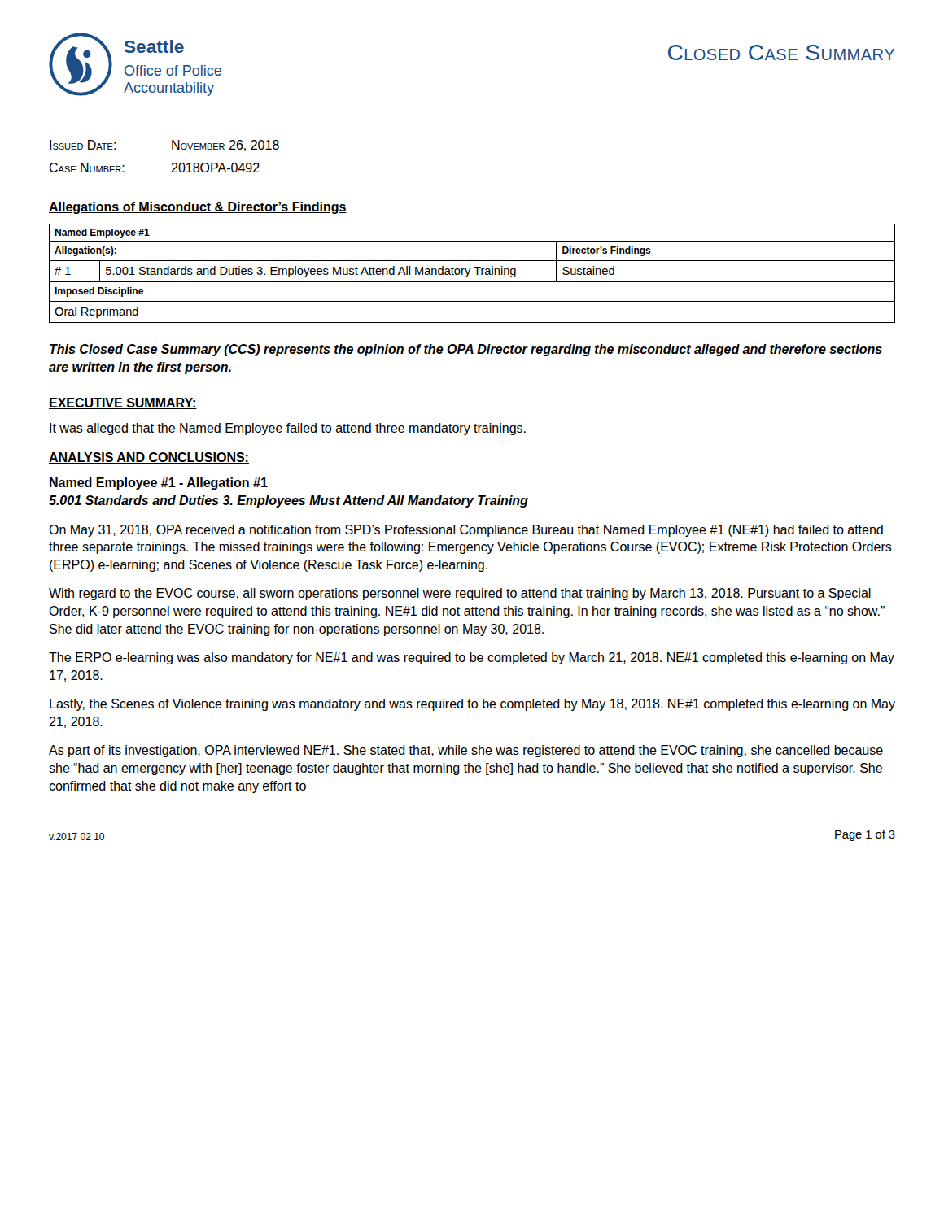Seattle
Office of Police
Accountability
Closed Case Summary
Issued Date:
November 26, 2018
Case Number:
2018OPA-0492
Allegations of Misconduct & Director’s Findings
Named Employee #1
| Allegation(s): | Director’s Findings |
| --- | --- |
| # 1 | 5.001 Standards and Duties 3. Employees Must Attend All Mandatory Training | Sustained |
| Imposed Discipline |
| Oral Reprimand |
This Closed Case Summary (CCS) represents the opinion of the OPA Director regarding the misconduct alleged and therefore sections are written in the first person.
EXECUTIVE SUMMARY:
It was alleged that the Named Employee failed to attend three mandatory trainings.
ANALYSIS AND CONCLUSIONS:
Named Employee #1 - Allegation #1
5.001 Standards and Duties 3. Employees Must Attend All Mandatory Training
On May 31, 2018, OPA received a notification from SPD’s Professional Compliance Bureau that Named Employee #1 (NE#1) had failed to attend three separate trainings. The missed trainings were the following: Emergency Vehicle Operations Course (EVOC); Extreme Risk Protection Orders (ERPO) e-learning; and Scenes of Violence (Rescue Task Force) e-learning.
With regard to the EVOC course, all sworn operations personnel were required to attend that training by March 13, 2018. Pursuant to a Special Order, K-9 personnel were required to attend this training. NE#1 did not attend this training. In her training records, she was listed as a “no show.” She did later attend the EVOC training for non-operations personnel on May 30, 2018.
The ERPO e-learning was also mandatory for NE#1 and was required to be completed by March 21, 2018. NE#1 completed this e-learning on May 17, 2018.
Lastly, the Scenes of Violence training was mandatory and was required to be completed by May 18, 2018. NE#1 completed this e-learning on May 21, 2018.
As part of its investigation, OPA interviewed NE#1. She stated that, while she was registered to attend the EVOC training, she cancelled because she “had an emergency with [her] teenage foster daughter that morning the [she] had to handle.” She believed that she notified a supervisor. She confirmed that she did not make any effort to
v.2017 02 10
Page 1 of 3